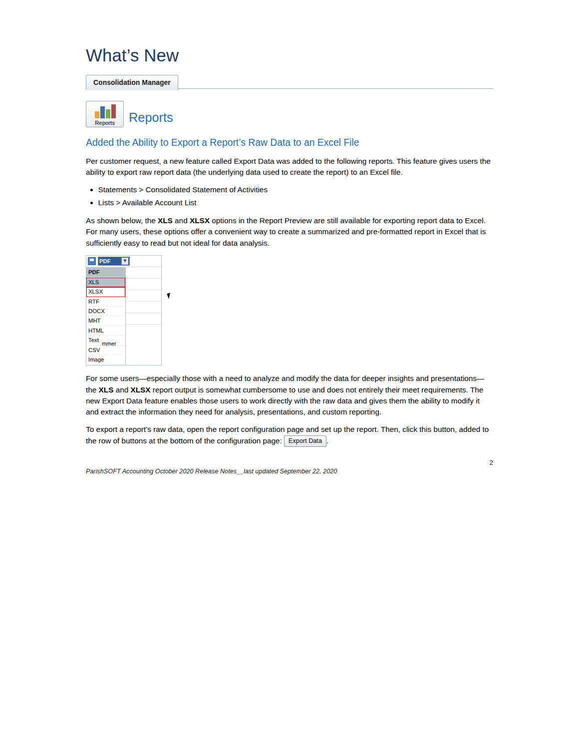What’s New
Consolidation Manager
Reports
Reports
Added the Ability to Export a Report’s Raw Data to an Excel File
Per customer request, a new feature called Export Data was added to the following reports. This feature gives users the ability to export raw report data (the underlying data used to create the report) to an Excel file.
Statements > Consolidated Statement of Activities
Lists > Available Account List
As shown below, the XLS and XLSX options in the Report Preview are still available for exporting report data to Excel. For many users, these options offer a convenient way to create a summarized and pre-formatted report in Excel that is sufficiently easy to read but not ideal for data analysis.
PDF▼
PDF
XLS
XLSX
RTF
DOCX
MHT
HTML
Text
CSV
Image
mmer
For some users—especially those with a need to analyze and modify the data for deeper insights and presentations—the XLS and XLSX report output is somewhat cumbersome to use and does not entirely their meet requirements. The new Export Data feature enables those users to work directly with the raw data and gives them the ability to modify it and extract the information they need for analysis, presentations, and custom reporting.
To export a report’s raw data, open the report configuration page and set up the report. Then, click this button, added to the row of buttons at the bottom of the configuration page: Export Data.
2 ParishSOFT Accounting October 2020 Release Notes__last updated September 22, 2020